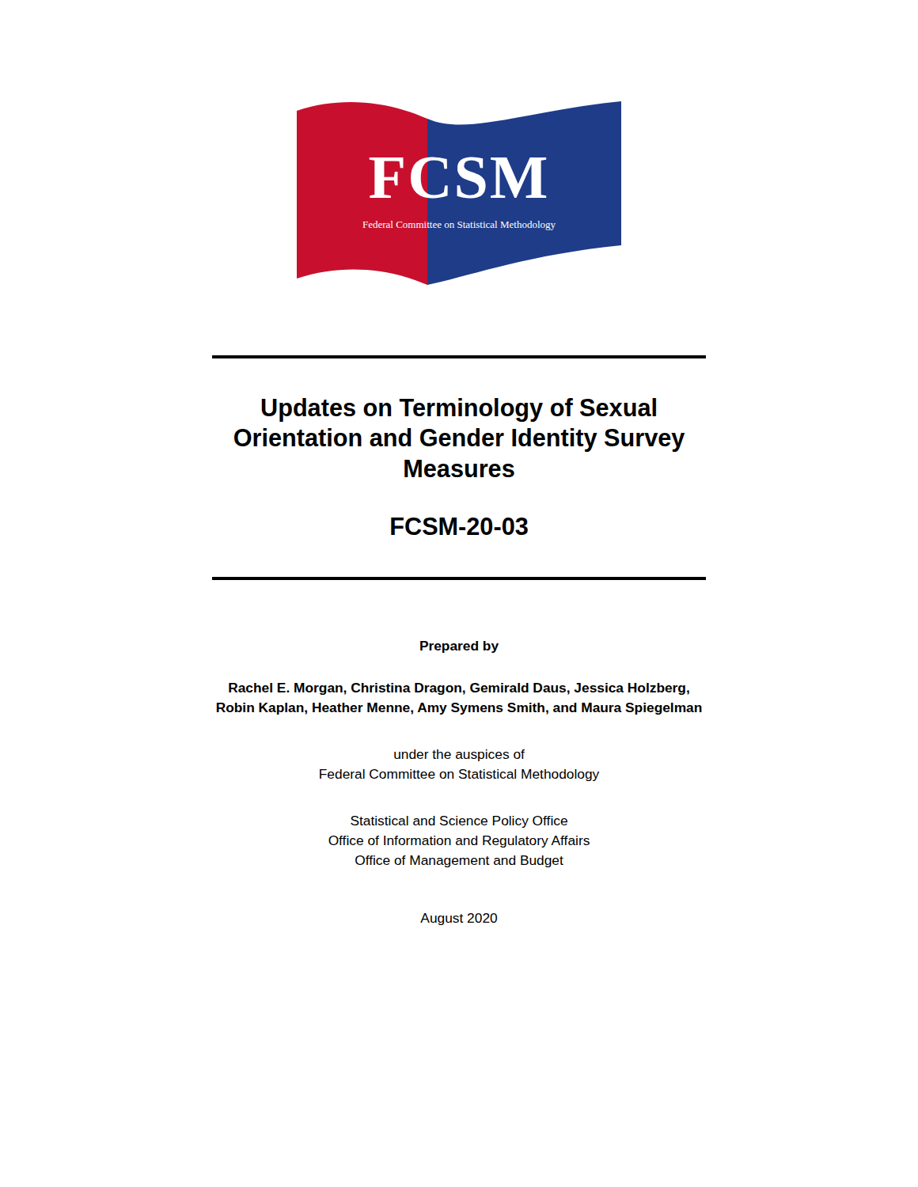FCSM — Federal Committee on Statistical Methodology FCSM Federal Committee on Statistical Methodology
Updates on Terminology of Sexual Orientation and Gender Identity Survey Measures
FCSM-20-03
Prepared by
Rachel E. Morgan, Christina Dragon, Gemirald Daus, Jessica Holzberg,
Robin Kaplan, Heather Menne, Amy Symens Smith, and Maura Spiegelman
under the auspices of
Federal Committee on Statistical Methodology
Statistical and Science Policy Office
Office of Information and Regulatory Affairs
Office of Management and Budget
August 2020